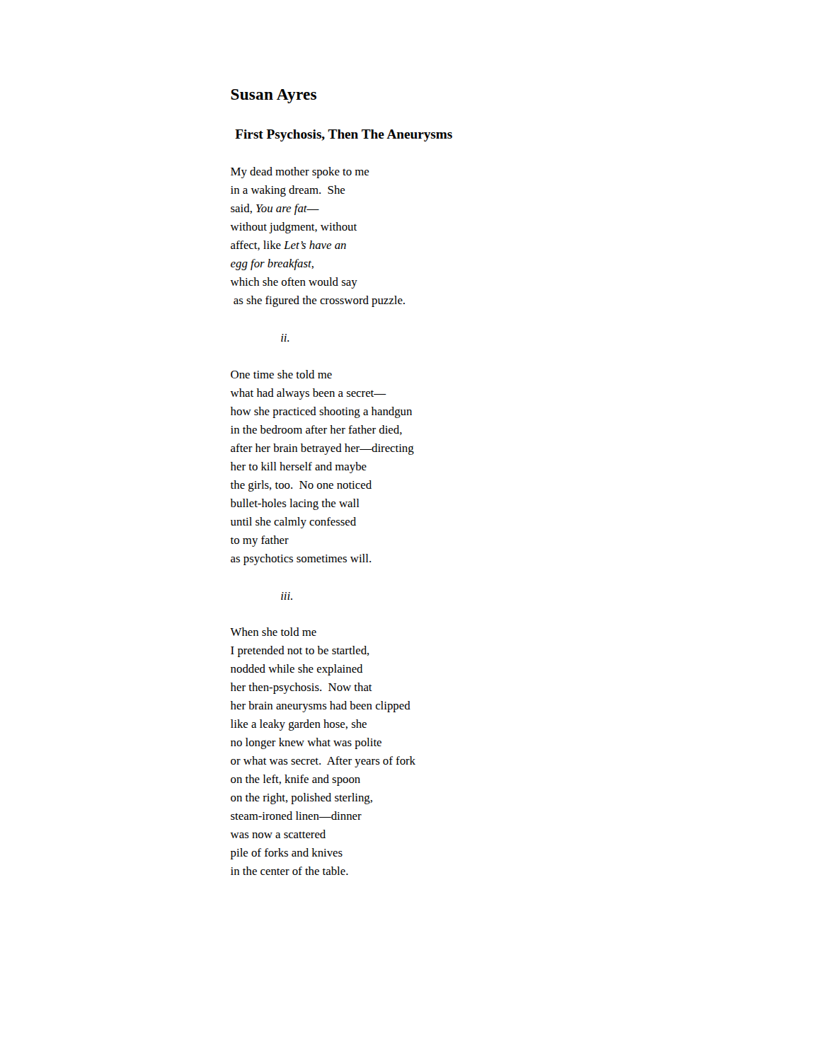Susan Ayres
First Psychosis, Then The Aneurysms
My dead mother spoke to me
in a waking dream. She
said, You are fat—
without judgment, without
affect, like Let’s have an
egg for breakfast,
which she often would say
as she figured the crossword puzzle.
ii.
One time she told me
what had always been a secret—
how she practiced shooting a handgun
in the bedroom after her father died,
after her brain betrayed her—directing
her to kill herself and maybe
the girls, too. No one noticed
bullet-holes lacing the wall
until she calmly confessed
to my father
as psychotics sometimes will.
iii.
When she told me
I pretended not to be startled,
nodded while she explained
her then-psychosis. Now that
her brain aneurysms had been clipped
like a leaky garden hose, she
no longer knew what was polite
or what was secret. After years of fork
on the left, knife and spoon
on the right, polished sterling,
steam-ironed linen—dinner
was now a scattered
pile of forks and knives
in the center of the table.